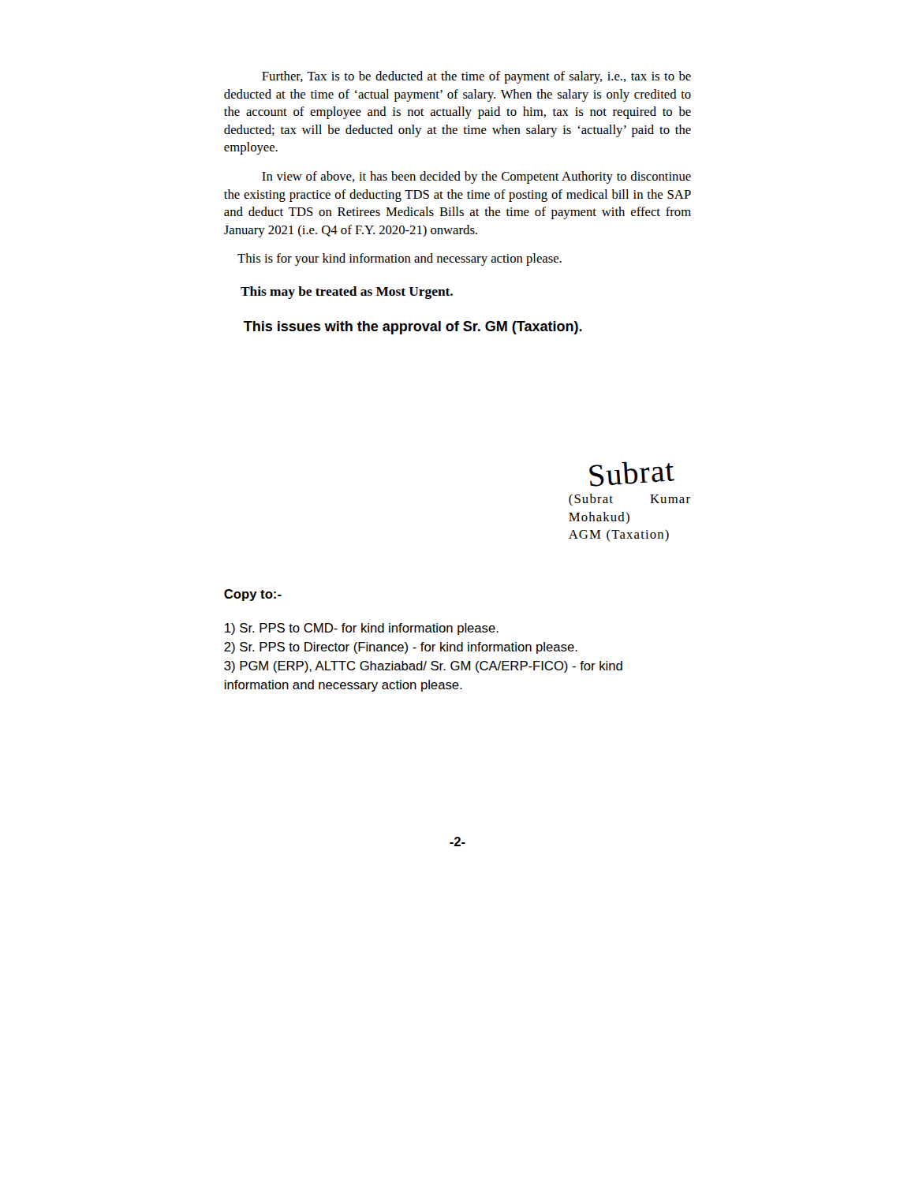Further, Tax is to be deducted at the time of payment of salary, i.e., tax is to be deducted at the time of ‘actual payment’ of salary. When the salary is only credited to the account of employee and is not actually paid to him, tax is not required to be deducted; tax will be deducted only at the time when salary is ‘actually’ paid to the employee.
In view of above, it has been decided by the Competent Authority to discontinue the existing practice of deducting TDS at the time of posting of medical bill in the SAP and deduct TDS on Retirees Medicals Bills at the time of payment with effect from January 2021 (i.e. Q4 of F.Y. 2020-21) onwards.
This is for your kind information and necessary action please.
This may be treated as Most Urgent.
This issues with the approval of Sr. GM (Taxation).
Subrat
(Subrat Kumar Mohakud)
AGM (Taxation)
Copy to:-
1) Sr. PPS to CMD- for kind information please.
2) Sr. PPS to Director (Finance) - for kind information please.
3) PGM (ERP), ALTTC Ghaziabad/ Sr. GM (CA/ERP-FICO) - for kind information and necessary action please.
-2-